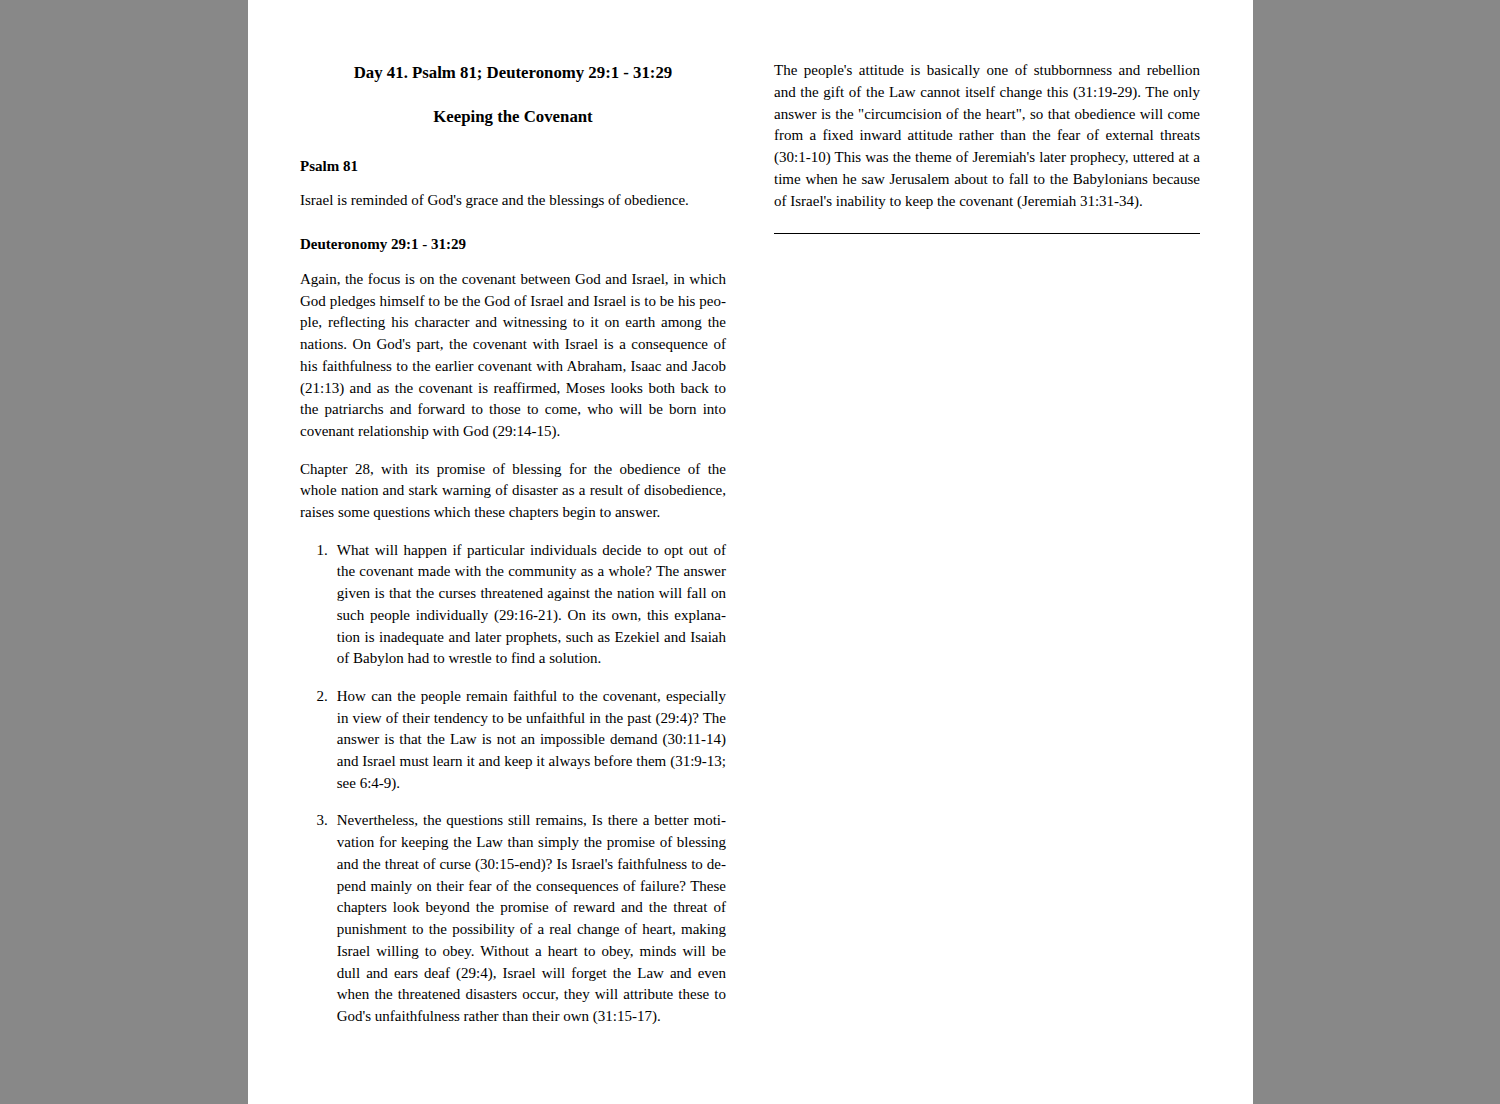Day 41. Psalm 81; Deuteronomy 29:1 - 31:29 Keeping the Covenant
Psalm 81
Israel is reminded of God's grace and the blessings of obedience.
Deuteronomy 29:1 - 31:29
Again, the focus is on the covenant between God and Israel, in which God pledges himself to be the God of Israel and Israel is to be his people, reflecting his character and witnessing to it on earth among the nations. On God's part, the covenant with Israel is a consequence of his faithfulness to the earlier covenant with Abraham, Isaac and Jacob (21:13) and as the covenant is reaffirmed, Moses looks both back to the patriarchs and forward to those to come, who will be born into covenant relationship with God (29:14-15).
Chapter 28, with its promise of blessing for the obedience of the whole nation and stark warning of disaster as a result of disobedience, raises some questions which these chapters begin to answer.
What will happen if particular individuals decide to opt out of the covenant made with the community as a whole? The answer given is that the curses threatened against the nation will fall on such people individually (29:16-21). On its own, this explanation is inadequate and later prophets, such as Ezekiel and Isaiah of Babylon had to wrestle to find a solution.
How can the people remain faithful to the covenant, especially in view of their tendency to be unfaithful in the past (29:4)? The answer is that the Law is not an impossible demand (30:11-14) and Israel must learn it and keep it always before them (31:9-13; see 6:4-9).
Nevertheless, the questions still remains, Is there a better motivation for keeping the Law than simply the promise of blessing and the threat of curse (30:15-end)? Is Israel's faithfulness to depend mainly on their fear of the consequences of failure? These chapters look beyond the promise of reward and the threat of punishment to the possibility of a real change of heart, making Israel willing to obey. Without a heart to obey, minds will be dull and ears deaf (29:4), Israel will forget the Law and even when the threatened disasters occur, they will attribute these to God's unfaithfulness rather than their own (31:15-17).
The people's attitude is basically one of stubbornness and rebellion and the gift of the Law cannot itself change this (31:19-29). The only answer is the "circumcision of the heart", so that obedience will come from a fixed inward attitude rather than the fear of external threats (30:1-10) This was the theme of Jeremiah's later prophecy, uttered at a time when he saw Jerusalem about to fall to the Babylonians because of Israel's inability to keep the covenant (Jeremiah 31:31-34).